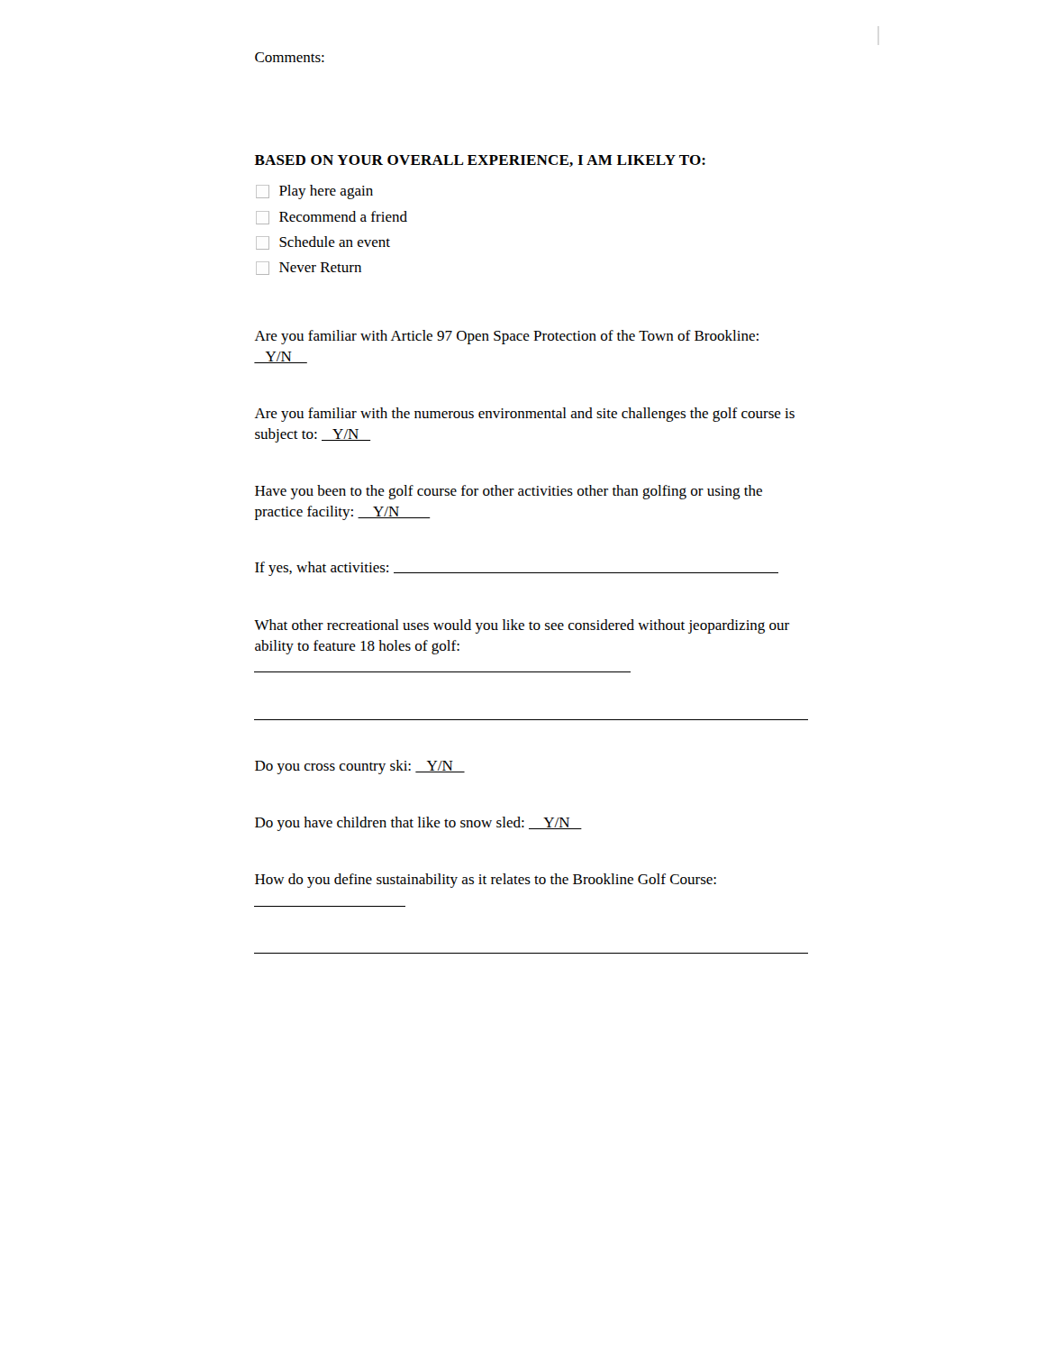Comments:
BASED ON YOUR OVERALL EXPERIENCE, I AM LIKELY TO:
Play here again
Recommend a friend
Schedule an event
Never Return
Are you familiar with Article 97 Open Space Protection of the Town of Brookline: Y/N
Are you familiar with the numerous environmental and site challenges the golf course is subject to: Y/N
Have you been to the golf course for other activities other than golfing or using the practice facility: Y/N
If yes, what activities:
What other recreational uses would you like to see considered without jeopardizing our ability to feature 18 holes of golf:
Do you cross country ski: Y/N
Do you have children that like to snow sled: Y/N
How do you define sustainability as it relates to the Brookline Golf Course: